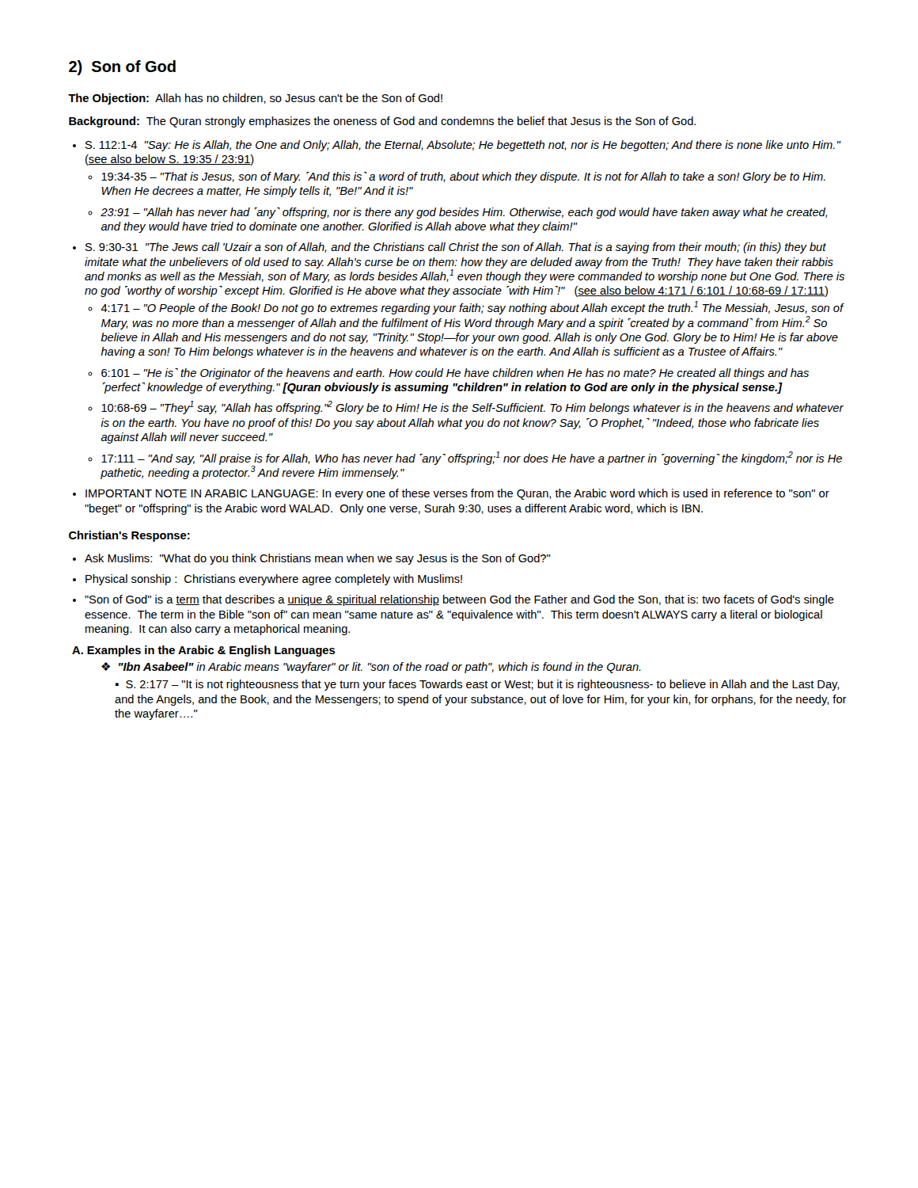2) Son of God
The Objection: Allah has no children, so Jesus can't be the Son of God!
Background: The Quran strongly emphasizes the oneness of God and condemns the belief that Jesus is the Son of God.
S. 112:1-4 "Say: He is Allah, the One and Only; Allah, the Eternal, Absolute; He begetteth not, nor is He begotten; And there is none like unto Him." (see also below S. 19:35 / 23:91)
19:34-35 – "That is Jesus, son of Mary. ˹And this is˺ a word of truth, about which they dispute. It is not for Allah to take a son! Glory be to Him. When He decrees a matter, He simply tells it, "Be!" And it is!"
23:91 – "Allah has never had ˹any˺ offspring, nor is there any god besides Him. Otherwise, each god would have taken away what he created, and they would have tried to dominate one another. Glorified is Allah above what they claim!"
S. 9:30-31 "The Jews call 'Uzair a son of Allah, and the Christians call Christ the son of Allah. That is a saying from their mouth; (in this) they but imitate what the unbelievers of old used to say. Allah's curse be on them: how they are deluded away from the Truth! They have taken their rabbis and monks as well as the Messiah, son of Mary, as lords besides Allah,1 even though they were commanded to worship none but One God. There is no god ˹worthy of worship˺ except Him. Glorified is He above what they associate ˹with Him˺!" (see also below 4:171 / 6:101 / 10:68-69 / 17:111)
4:171 – "O People of the Book! Do not go to extremes regarding your faith; say nothing about Allah except the truth.1 The Messiah, Jesus, son of Mary, was no more than a messenger of Allah and the fulfilment of His Word through Mary and a spirit ˹created by a command˺ from Him.2 So believe in Allah and His messengers and do not say, "Trinity." Stop!—for your own good. Allah is only One God. Glory be to Him! He is far above having a son! To Him belongs whatever is in the heavens and whatever is on the earth. And Allah is sufficient as a Trustee of Affairs."
6:101 – "He is˺ the Originator of the heavens and earth. How could He have children when He has no mate? He created all things and has ˹perfect˺ knowledge of everything." [Quran obviously is assuming "children" in relation to God are only in the physical sense.]
10:68-69 – "They1 say, "Allah has offspring."2 Glory be to Him! He is the Self-Sufficient. To Him belongs whatever is in the heavens and whatever is on the earth. You have no proof of this! Do you say about Allah what you do not know? Say, ˹O Prophet,˺ "Indeed, those who fabricate lies against Allah will never succeed."
17:111 – "And say, "All praise is for Allah, Who has never had ˹any˺ offspring;1 nor does He have a partner in ˹governing˺ the kingdom;2 nor is He pathetic, needing a protector.3 And revere Him immensely."
IMPORTANT NOTE IN ARABIC LANGUAGE: In every one of these verses from the Quran, the Arabic word which is used in reference to "son" or "beget" or "offspring" is the Arabic word WALAD. Only one verse, Surah 9:30, uses a different Arabic word, which is IBN.
Christian's Response:
Ask Muslims: "What do you think Christians mean when we say Jesus is the Son of God?"
Physical sonship : Christians everywhere agree completely with Muslims!
"Son of God" is a term that describes a unique & spiritual relationship between God the Father and God the Son, that is: two facets of God's single essence. The term in the Bible "son of" can mean "same nature as" & "equivalence with". This term doesn't ALWAYS carry a literal or biological meaning. It can also carry a metaphorical meaning.
Examples in the Arabic & English Languages
"Ibn Asabeel" in Arabic means "wayfarer" or lit. "son of the road or path", which is found in the Quran.
S. 2:177 – "It is not righteousness that ye turn your faces Towards east or West; but it is righteousness- to believe in Allah and the Last Day, and the Angels, and the Book, and the Messengers; to spend of your substance, out of love for Him, for your kin, for orphans, for the needy, for the wayfarer…."